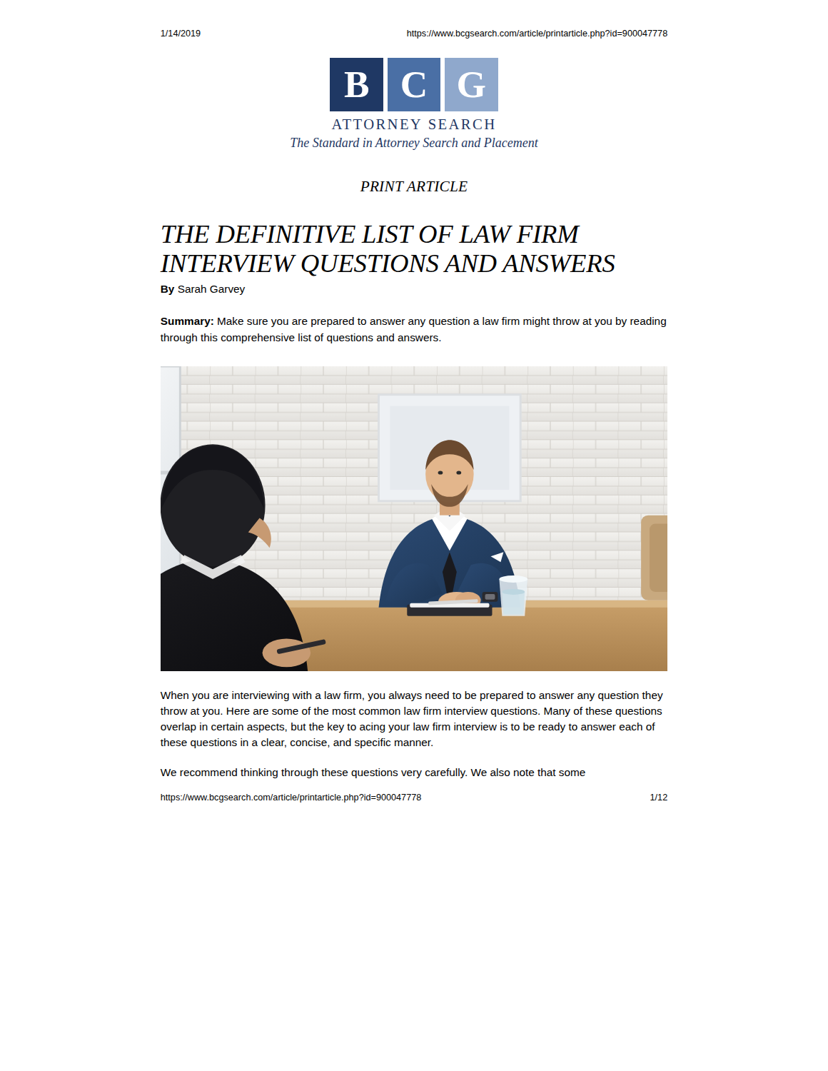1/14/2019 https://www.bcgsearch.com/article/printarticle.php?id=900047778
B
C
G
ATTORNEY SEARCH
The Standard in Attorney Search and Placement
PRINT ARTICLE
THE DEFINITIVE LIST OF LAW FIRM INTERVIEW QUESTIONS AND ANSWERS
By Sarah Garvey
Summary: Make sure you are prepared to answer any question a law firm might throw at you by reading through this comprehensive list of questions and answers.
When you are interviewing with a law firm, you always need to be prepared to answer any question they throw at you. Here are some of the most common law firm interview questions. Many of these questions overlap in certain aspects, but the key to acing your law firm interview is to be ready to answer each of these questions in a clear, concise, and specific manner.
We recommend thinking through these questions very carefully. We also note that some
https://www.bcgsearch.com/article/printarticle.php?id=900047778 1/12